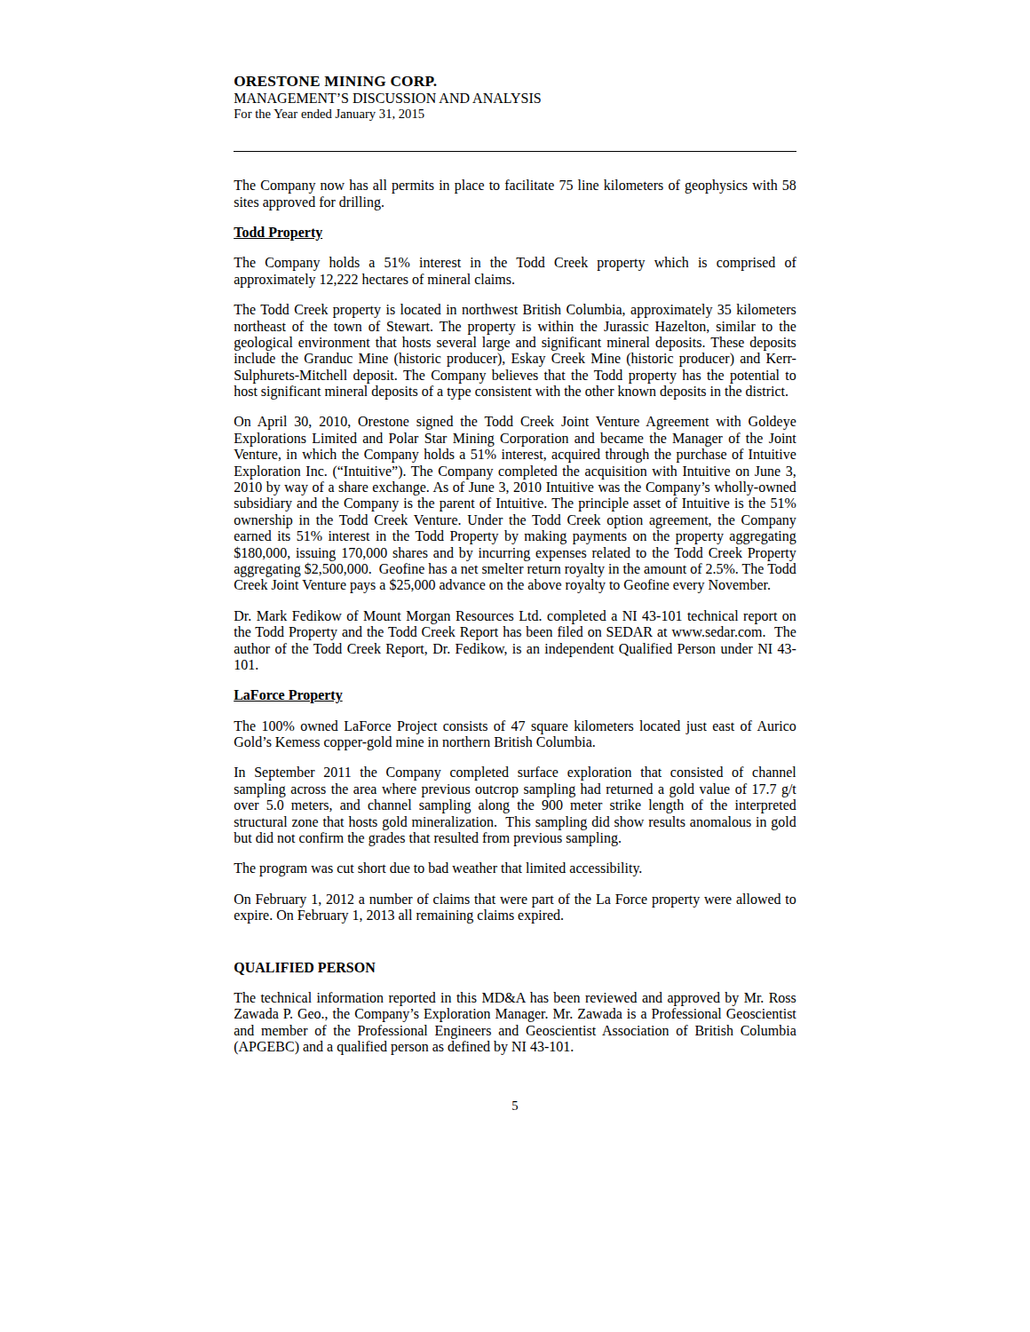ORESTONE MINING CORP.
MANAGEMENT’S DISCUSSION AND ANALYSIS
For the Year ended January 31, 2015
The Company now has all permits in place to facilitate 75 line kilometers of geophysics with 58 sites approved for drilling.
Todd Property
The Company holds a 51% interest in the Todd Creek property which is comprised of approximately 12,222 hectares of mineral claims.
The Todd Creek property is located in northwest British Columbia, approximately 35 kilometers northeast of the town of Stewart. The property is within the Jurassic Hazelton, similar to the geological environment that hosts several large and significant mineral deposits. These deposits include the Granduc Mine (historic producer), Eskay Creek Mine (historic producer) and Kerr-Sulphurets-Mitchell deposit. The Company believes that the Todd property has the potential to host significant mineral deposits of a type consistent with the other known deposits in the district.
On April 30, 2010, Orestone signed the Todd Creek Joint Venture Agreement with Goldeye Explorations Limited and Polar Star Mining Corporation and became the Manager of the Joint Venture, in which the Company holds a 51% interest, acquired through the purchase of Intuitive Exploration Inc. (“Intuitive”). The Company completed the acquisition with Intuitive on June 3, 2010 by way of a share exchange. As of June 3, 2010 Intuitive was the Company’s wholly-owned subsidiary and the Company is the parent of Intuitive. The principle asset of Intuitive is the 51% ownership in the Todd Creek Venture. Under the Todd Creek option agreement, the Company earned its 51% interest in the Todd Property by making payments on the property aggregating $180,000, issuing 170,000 shares and by incurring expenses related to the Todd Creek Property aggregating $2,500,000. Geofine has a net smelter return royalty in the amount of 2.5%. The Todd Creek Joint Venture pays a $25,000 advance on the above royalty to Geofine every November.
Dr. Mark Fedikow of Mount Morgan Resources Ltd. completed a NI 43-101 technical report on the Todd Property and the Todd Creek Report has been filed on SEDAR at www.sedar.com. The author of the Todd Creek Report, Dr. Fedikow, is an independent Qualified Person under NI 43-101.
LaForce Property
The 100% owned LaForce Project consists of 47 square kilometers located just east of Aurico Gold’s Kemess copper-gold mine in northern British Columbia.
In September 2011 the Company completed surface exploration that consisted of channel sampling across the area where previous outcrop sampling had returned a gold value of 17.7 g/t over 5.0 meters, and channel sampling along the 900 meter strike length of the interpreted structural zone that hosts gold mineralization. This sampling did show results anomalous in gold but did not confirm the grades that resulted from previous sampling.
The program was cut short due to bad weather that limited accessibility.
On February 1, 2012 a number of claims that were part of the La Force property were allowed to expire. On February 1, 2013 all remaining claims expired.
QUALIFIED PERSON
The technical information reported in this MD&A has been reviewed and approved by Mr. Ross Zawada P. Geo., the Company’s Exploration Manager. Mr. Zawada is a Professional Geoscientist and member of the Professional Engineers and Geoscientist Association of British Columbia (APGEBC) and a qualified person as defined by NI 43-101.
5